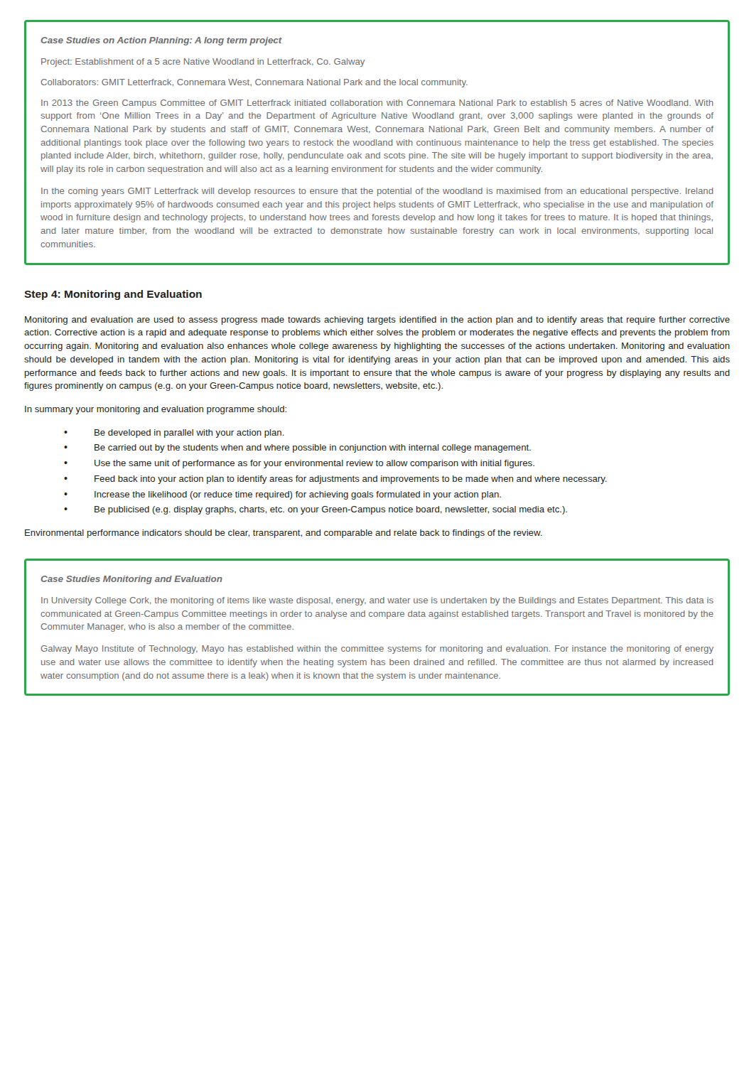Case Studies on Action Planning: A long term project
Project: Establishment of a 5 acre Native Woodland in Letterfrack, Co. Galway
Collaborators: GMIT Letterfrack, Connemara West, Connemara National Park and the local community.
In 2013 the Green Campus Committee of GMIT Letterfrack initiated collaboration with Connemara National Park to establish 5 acres of Native Woodland. With support from ‘One Million Trees in a Day’ and the Department of Agriculture Native Woodland grant, over 3,000 saplings were planted in the grounds of Connemara National Park by students and staff of GMIT, Connemara West, Connemara National Park, Green Belt and community members. A number of additional plantings took place over the following two years to restock the woodland with continuous maintenance to help the tress get established. The species planted include Alder, birch, whitethorn, guilder rose, holly, pendunculate oak and scots pine. The site will be hugely important to support biodiversity in the area, will play its role in carbon sequestration and will also act as a learning environment for students and the wider community.
In the coming years GMIT Letterfrack will develop resources to ensure that the potential of the woodland is maximised from an educational perspective. Ireland imports approximately 95% of hardwoods consumed each year and this project helps students of GMIT Letterfrack, who specialise in the use and manipulation of wood in furniture design and technology projects, to understand how trees and forests develop and how long it takes for trees to mature. It is hoped that thinings, and later mature timber, from the woodland will be extracted to demonstrate how sustainable forestry can work in local environments, supporting local communities.
Step 4: Monitoring and Evaluation
Monitoring and evaluation are used to assess progress made towards achieving targets identified in the action plan and to identify areas that require further corrective action. Corrective action is a rapid and adequate response to problems which either solves the problem or moderates the negative effects and prevents the problem from occurring again. Monitoring and evaluation also enhances whole college awareness by highlighting the successes of the actions undertaken. Monitoring and evaluation should be developed in tandem with the action plan. Monitoring is vital for identifying areas in your action plan that can be improved upon and amended. This aids performance and feeds back to further actions and new goals. It is important to ensure that the whole campus is aware of your progress by displaying any results and figures prominently on campus (e.g. on your Green-Campus notice board, newsletters, website, etc.).
In summary your monitoring and evaluation programme should:
Be developed in parallel with your action plan.
Be carried out by the students when and where possible in conjunction with internal college management.
Use the same unit of performance as for your environmental review to allow comparison with initial figures.
Feed back into your action plan to identify areas for adjustments and improvements to be made when and where necessary.
Increase the likelihood (or reduce time required) for achieving goals formulated in your action plan.
Be publicised (e.g. display graphs, charts, etc. on your Green-Campus notice board, newsletter, social media etc.).
Environmental performance indicators should be clear, transparent, and comparable and relate back to findings of the review.
Case Studies Monitoring and Evaluation
In University College Cork, the monitoring of items like waste disposal, energy, and water use is undertaken by the Buildings and Estates Department. This data is communicated at Green-Campus Committee meetings in order to analyse and compare data against established targets. Transport and Travel is monitored by the Commuter Manager, who is also a member of the committee.
Galway Mayo Institute of Technology, Mayo has established within the committee systems for monitoring and evaluation. For instance the monitoring of energy use and water use allows the committee to identify when the heating system has been drained and refilled. The committee are thus not alarmed by increased water consumption (and do not assume there is a leak) when it is known that the system is under maintenance.